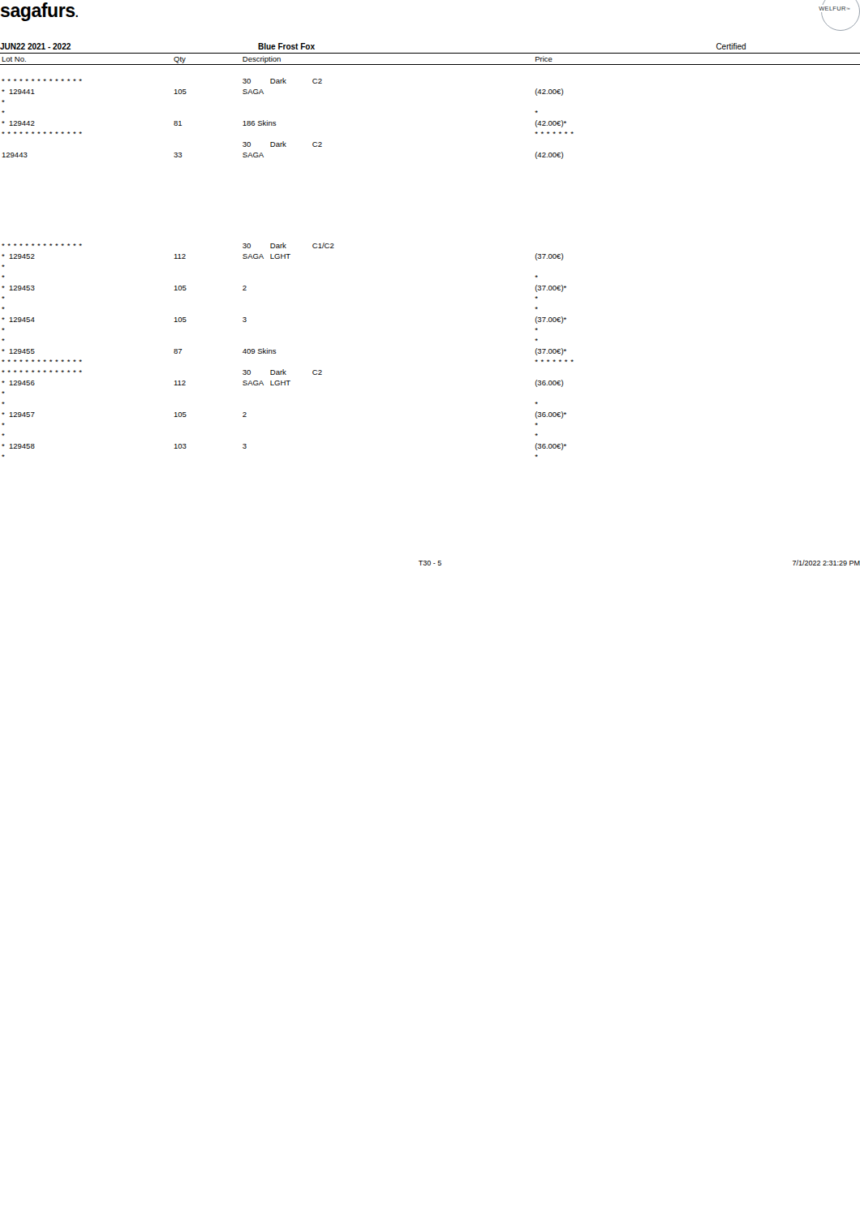saga furs.
WELFUR™
JUN22 2021 - 2022
Blue Frost Fox
Certified
| Lot No. | Qty | Description | Price | |
| * * * * * * * * * * * * * * | | 30 Dark C2 | | |
| * 129441 | 105 | SAGA | (42.00€) | |
| * | | | | |
| * | | | * | |
| * 129442 | 81 | 186 Skins | (42.00€)* | |
| * * * * * * * * * * * * * * | | | * * * * * * * | |
| | | 30 Dark C2 | | |
| 129443 | 33 | SAGA | (42.00€) | |
| * * * * * * * * * * * * * * | | 30 Dark C1/C2 | | |
| * 129452 | 112 | SAGA LGHT | (37.00€) | |
| * | | | | |
| * | | | * | |
| * 129453 | 105 | 2 | (37.00€)* | |
| * | | | * | |
| * | | | * | |
| * 129454 | 105 | 3 | (37.00€)* | |
| * | | | * | |
| * | | | * | |
| * 129455 | 87 | 409 Skins | (37.00€)* | |
| * * * * * * * * * * * * * * | | | * * * * * * * | |
| * * * * * * * * * * * * * * | | 30 Dark C2 | | |
| * 129456 | 112 | SAGA LGHT | (36.00€) | |
| * | | | | |
| * | | | * | |
| * 129457 | 105 | 2 | (36.00€)* | |
| * | | | * | |
| * | | | * | |
| * 129458 | 103 | 3 | (36.00€)* | |
| * | | | * | |
T30 - 5
7/1/2022 2:31:29 PM